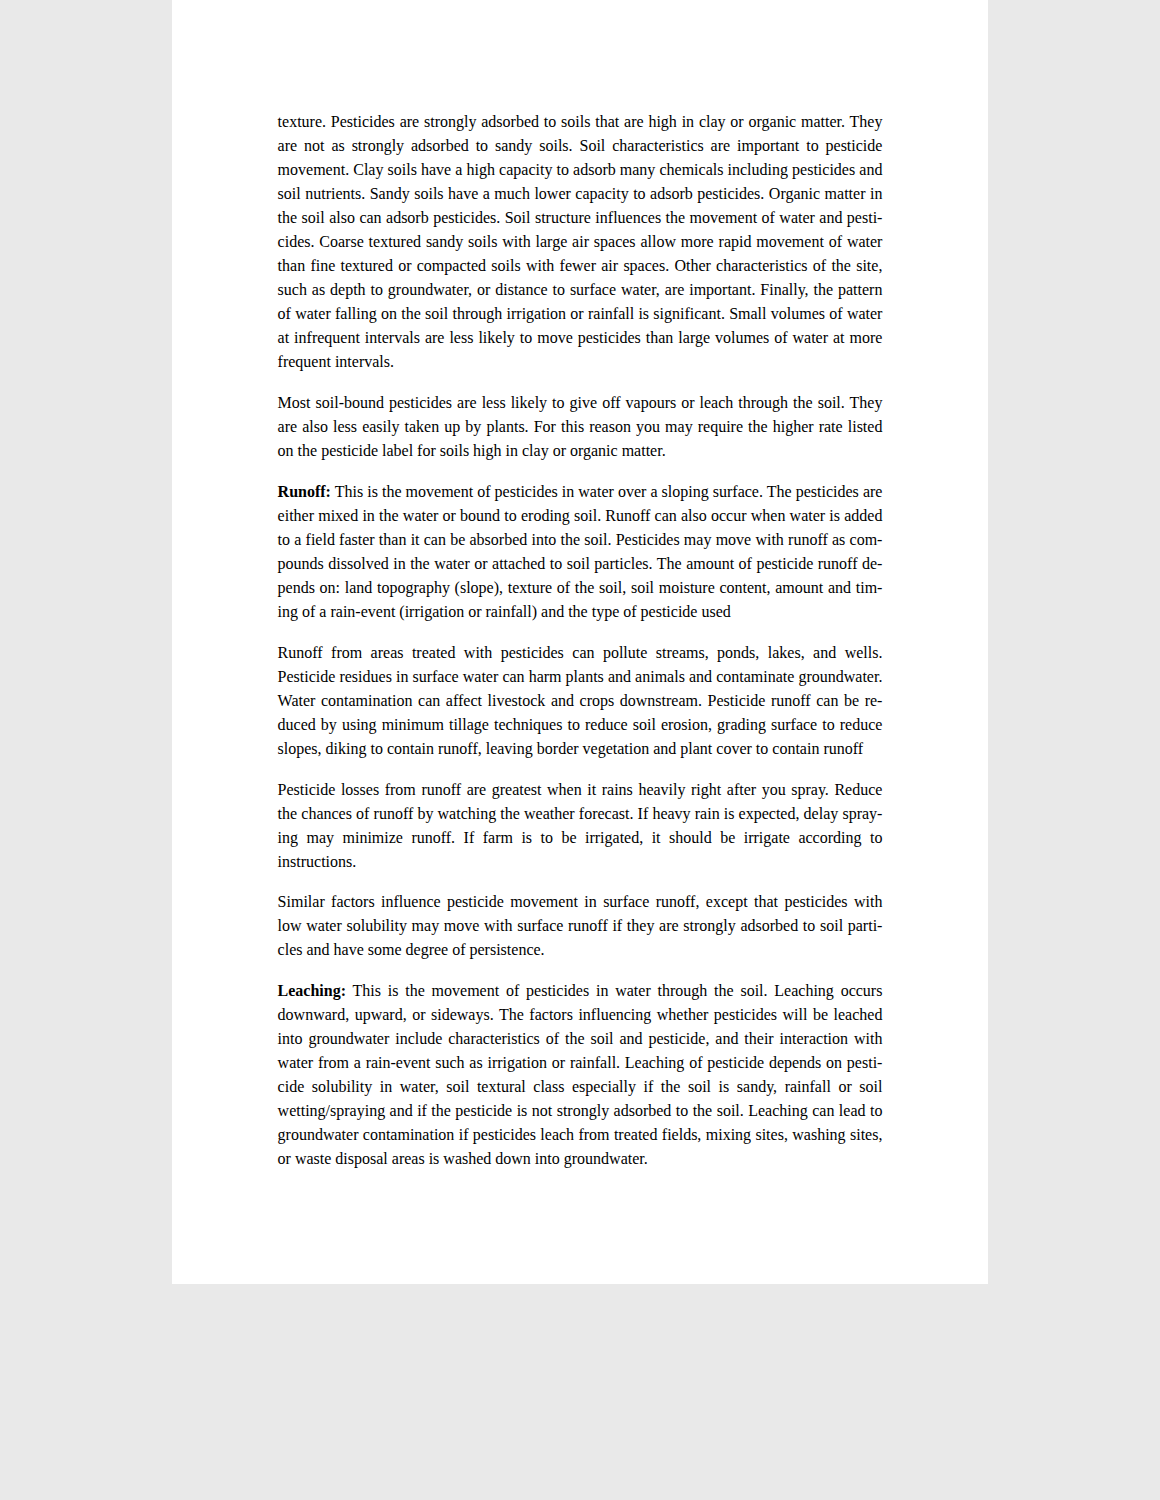texture. Pesticides are strongly adsorbed to soils that are high in clay or organic matter. They are not as strongly adsorbed to sandy soils. Soil characteristics are important to pesticide movement. Clay soils have a high capacity to adsorb many chemicals including pesticides and soil nutrients. Sandy soils have a much lower capacity to adsorb pesticides. Organic matter in the soil also can adsorb pesticides. Soil structure influences the movement of water and pesticides. Coarse textured sandy soils with large air spaces allow more rapid movement of water than fine textured or compacted soils with fewer air spaces. Other characteristics of the site, such as depth to groundwater, or distance to surface water, are important. Finally, the pattern of water falling on the soil through irrigation or rainfall is significant. Small volumes of water at infrequent intervals are less likely to move pesticides than large volumes of water at more frequent intervals.
Most soil-bound pesticides are less likely to give off vapours or leach through the soil. They are also less easily taken up by plants. For this reason you may require the higher rate listed on the pesticide label for soils high in clay or organic matter.
Runoff: This is the movement of pesticides in water over a sloping surface. The pesticides are either mixed in the water or bound to eroding soil. Runoff can also occur when water is added to a field faster than it can be absorbed into the soil. Pesticides may move with runoff as compounds dissolved in the water or attached to soil particles. The amount of pesticide runoff depends on: land topography (slope), texture of the soil, soil moisture content, amount and timing of a rain-event (irrigation or rainfall) and the type of pesticide used
Runoff from areas treated with pesticides can pollute streams, ponds, lakes, and wells. Pesticide residues in surface water can harm plants and animals and contaminate groundwater. Water contamination can affect livestock and crops downstream. Pesticide runoff can be reduced by using minimum tillage techniques to reduce soil erosion, grading surface to reduce slopes, diking to contain runoff, leaving border vegetation and plant cover to contain runoff
Pesticide losses from runoff are greatest when it rains heavily right after you spray. Reduce the chances of runoff by watching the weather forecast. If heavy rain is expected, delay spraying may minimize runoff. If farm is to be irrigated, it should be irrigate according to instructions.
Similar factors influence pesticide movement in surface runoff, except that pesticides with low water solubility may move with surface runoff if they are strongly adsorbed to soil particles and have some degree of persistence.
Leaching: This is the movement of pesticides in water through the soil. Leaching occurs downward, upward, or sideways. The factors influencing whether pesticides will be leached into groundwater include characteristics of the soil and pesticide, and their interaction with water from a rain-event such as irrigation or rainfall. Leaching of pesticide depends on pesticide solubility in water, soil textural class especially if the soil is sandy, rainfall or soil wetting/spraying and if the pesticide is not strongly adsorbed to the soil. Leaching can lead to groundwater contamination if pesticides leach from treated fields, mixing sites, washing sites, or waste disposal areas is washed down into groundwater.